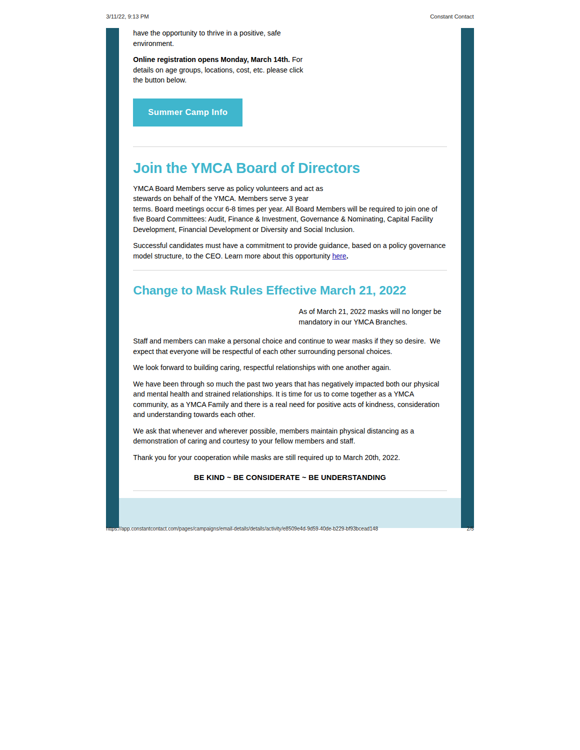3/11/22, 9:13 PM
Constant Contact
have the opportunity to thrive in a positive, safe
environment.
Online registration opens Monday, March 14th. For
details on age groups, locations, cost, etc. please click
the button below.
Summer Camp Info
Join the YMCA Board of Directors
YMCA Board Members serve as policy volunteers and act as
stewards on behalf of the YMCA. Members serve 3 year
terms. Board meetings occur 6-8 times per year. All Board Members will be required to join one of five Board Committees: Audit, Finance & Investment, Governance & Nominating, Capital Facility Development, Financial Development or Diversity and Social Inclusion.
Successful candidates must have a commitment to provide guidance, based on a policy governance model structure, to the CEO. Learn more about this opportunity here.
Change to Mask Rules Effective March 21, 2022
As of March 21, 2022 masks will no longer be
mandatory in our YMCA Branches.
Staff and members can make a personal choice and continue to wear masks if they so desire. We expect that everyone will be respectful of each other surrounding personal choices.
We look forward to building caring, respectful relationships with one another again.
We have been through so much the past two years that has negatively impacted both our physical and mental health and strained relationships. It is time for us to come together as a YMCA community, as a YMCA Family and there is a real need for positive acts of kindness, consideration and understanding towards each other.
We ask that whenever and wherever possible, members maintain physical distancing as a demonstration of caring and courtesy to your fellow members and staff.
Thank you for your cooperation while masks are still required up to March 20th, 2022.
BE KIND ~ BE CONSIDERATE ~ BE UNDERSTANDING
https://app.constantcontact.com/pages/campaigns/email-details/details/activity/e8509e4d-9d59-40de-b229-bf93bcead148
2/5